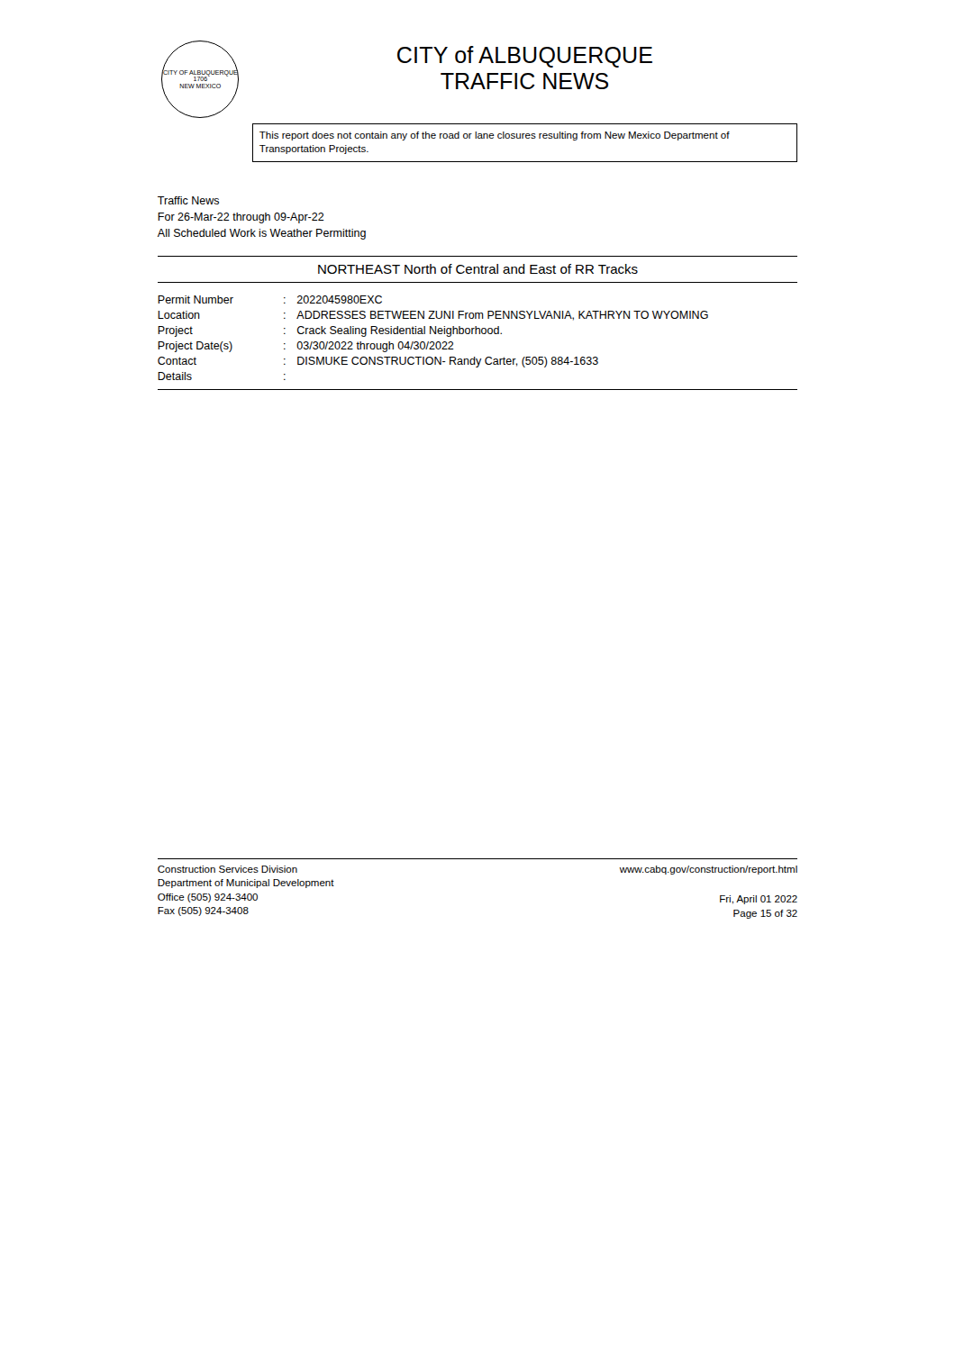CITY OF ALBUQUERQUE
1706
NEW MEXICO
CITY of ALBUQUERQUE
TRAFFIC NEWS
This report does not contain any of the road or lane closures resulting from New Mexico Department of Transportation Projects.
Traffic News
For 26-Mar-22 through 09-Apr-22
All Scheduled Work is Weather Permitting
NORTHEAST North of Central and East of RR Tracks
| Permit Number | : | 2022045980EXC |
| Location | : | ADDRESSES BETWEEN ZUNI From PENNSYLVANIA, KATHRYN TO WYOMING |
| Project | : | Crack Sealing Residential Neighborhood. |
| Project Date(s) | : | 03/30/2022 through 04/30/2022 |
| Contact | : | DISMUKE CONSTRUCTION- Randy Carter, (505) 884-1633 |
| Details | : | |
Construction Services Division
Department of Municipal Development
Office (505) 924-3400
Fax (505) 924-3408
www.cabq.gov/construction/report.html
Fri, April 01 2022
Page 15 of 32